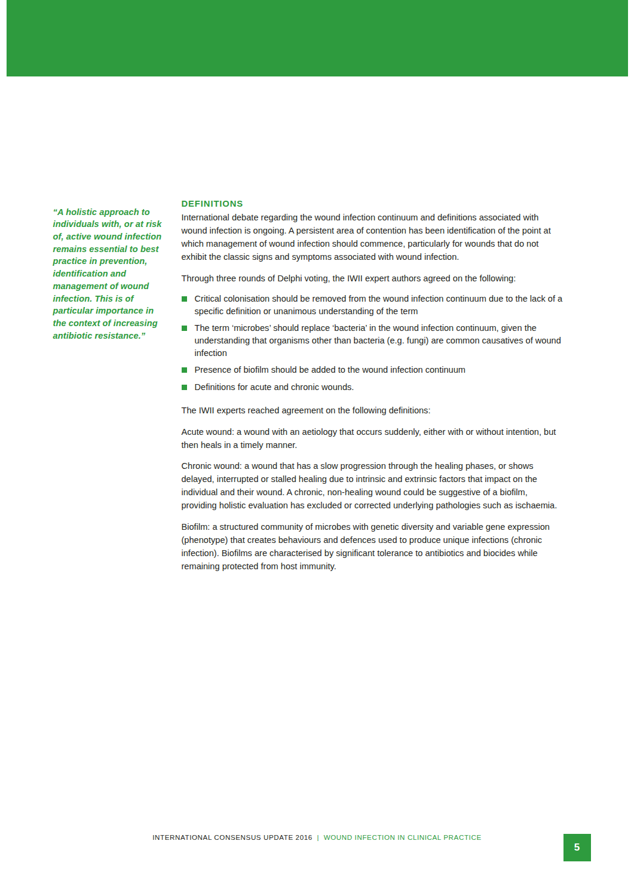“A holistic approach to individuals with, or at risk of, active wound infection remains essential to best practice in prevention, identification and management of wound infection. This is of particular importance in the context of increasing antibiotic resistance.”
Definitions
International debate regarding the wound infection continuum and definitions associated with wound infection is ongoing. A persistent area of contention has been identification of the point at which management of wound infection should commence, particularly for wounds that do not exhibit the classic signs and symptoms associated with wound infection.
Through three rounds of Delphi voting, the IWII expert authors agreed on the following:
Critical colonisation should be removed from the wound infection continuum due to the lack of a specific definition or unanimous understanding of the term
The term ‘microbes’ should replace ‘bacteria’ in the wound infection continuum, given the understanding that organisms other than bacteria (e.g. fungi) are common causatives of wound infection
Presence of biofilm should be added to the wound infection continuum
Definitions for acute and chronic wounds.
The IWII experts reached agreement on the following definitions:
Acute wound: a wound with an aetiology that occurs suddenly, either with or without intention, but then heals in a timely manner.
Chronic wound: a wound that has a slow progression through the healing phases, or shows delayed, interrupted or stalled healing due to intrinsic and extrinsic factors that impact on the individual and their wound. A chronic, non-healing wound could be suggestive of a biofilm, providing holistic evaluation has excluded or corrected underlying pathologies such as ischaemia.
Biofilm: a structured community of microbes with genetic diversity and variable gene expression (phenotype) that creates behaviours and defences used to produce unique infections (chronic infection). Biofilms are characterised by significant tolerance to antibiotics and biocides while remaining protected from host immunity.
INTERNATIONAL CONSENSUS UPDATE 2016 | WOUND INFECTION IN CLINICAL PRACTICE
5